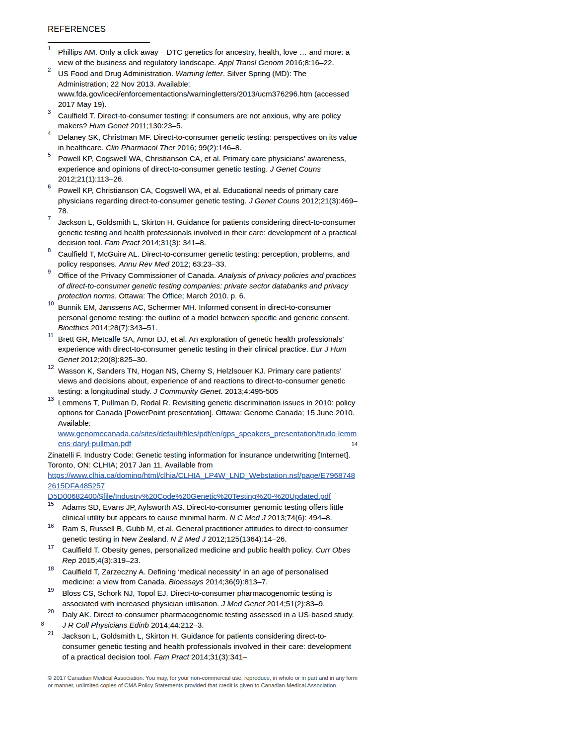REFERENCES
1 Phillips AM. Only a click away – DTC genetics for ancestry, health, love … and more: a view of the business and regulatory landscape. Appl Transl Genom 2016;8:16–22.
2 US Food and Drug Administration. Warning letter. Silver Spring (MD): The Administration; 22 Nov 2013. Available: www.fda.gov/iceci/enforcementactions/warningletters/2013/ucm376296.htm (accessed 2017 May 19).
3 Caulfield T. Direct-to-consumer testing: if consumers are not anxious, why are policy makers? Hum Genet 2011;130:23–5.
4 Delaney SK, Christman MF. Direct-to-consumer genetic testing: perspectives on its value in healthcare. Clin Pharmacol Ther 2016; 99(2):146–8.
5 Powell KP, Cogswell WA, Christianson CA, et al. Primary care physicians’ awareness, experience and opinions of direct-to-consumer genetic testing. J Genet Couns 2012;21(1):113–26.
6 Powell KP, Christianson CA, Cogswell WA, et al. Educational needs of primary care physicians regarding direct-to-consumer genetic testing. J Genet Couns 2012;21(3):469–78.
7 Jackson L, Goldsmith L, Skirton H. Guidance for patients considering direct-to-consumer genetic testing and health professionals involved in their care: development of a practical decision tool. Fam Pract 2014;31(3): 341–8.
8 Caulfield T, McGuire AL. Direct-to-consumer genetic testing: perception, problems, and policy responses. Annu Rev Med 2012; 63:23–33.
9 Office of the Privacy Commissioner of Canada. Analysis of privacy policies and practices of direct-to-consumer genetic testing companies: private sector databanks and privacy protection norms. Ottawa: The Office; March 2010. p. 6.
10 Bunnik EM, Janssens AC, Schermer MH. Informed consent in direct-to-consumer personal genome testing: the outline of a model between specific and generic consent. Bioethics 2014;28(7):343–51.
11 Brett GR, Metcalfe SA, Amor DJ, et al. An exploration of genetic health professionals’ experience with direct-to-consumer genetic testing in their clinical practice. Eur J Hum Genet 2012;20(8):825–30.
12 Wasson K, Sanders TN, Hogan NS, Cherny S, Helzlsouer KJ. Primary care patients’ views and decisions about, experience of and reactions to direct-to-consumer genetic testing: a longitudinal study. J Community Genet. 2013;4:495-505
13 Lemmens T, Pullman D, Rodal R. Revisiting genetic discrimination issues in 2010: policy options for Canada [PowerPoint presentation]. Ottawa: Genome Canada; 15 June 2010. Available:
www.genomecanada.ca/sites/default/files/pdf/en/gps_speakers_presentation/trudo-lemmens-daryl-pullman.pdf 14
Zinatelli F. Industry Code: Genetic testing information for insurance underwriting [Internet]. Toronto, ON: CLHIA; 2017 Jan 11. Available from
https://www.clhia.ca/domino/html/clhia/CLHIA_LP4W_LND_Webstation.nsf/page/E79687482615DFA485257
D5D00682400/$file/Industry%20Code%20Genetic%20Testing%20-%20Updated.pdf
15 Adams SD, Evans JP, Aylsworth AS. Direct-to-consumer genomic testing offers little clinical utility but appears to cause minimal harm. N C Med J 2013;74(6): 494–8.
16 Ram S, Russell B, Gubb M, et al. General practitioner attitudes to direct-to-consumer genetic testing in New Zealand. N Z Med J 2012;125(1364):14–26.
17 Caulfield T. Obesity genes, personalized medicine and public health policy. Curr Obes Rep 2015;4(3):319–23.
18 Caulfield T, Zarzeczny A. Defining ‘medical necessity’ in an age of personalised medicine: a view from Canada. Bioessays 2014;36(9):813–7.
19 Bloss CS, Schork NJ, Topol EJ. Direct-to-consumer pharmacogenomic testing is associated with increased physician utilisation. J Med Genet 2014;51(2):83–9.
20 Daly AK. Direct-to-consumer pharmacogenomic testing assessed in a US-based study. J R Coll Physicians Edinb 2014;44:212–3.8
21 Jackson L, Goldsmith L, Skirton H. Guidance for patients considering direct-to-consumer genetic testing and health professionals involved in their care: development of a practical decision tool. Fam Pract 2014;31(3):341–
© 2017 Canadian Medical Association. You may, for your non-commercial use, reproduce, in whole or in part and in any form or manner, unlimited copies of CMA Policy Statements provided that credit is given to Canadian Medical Association.